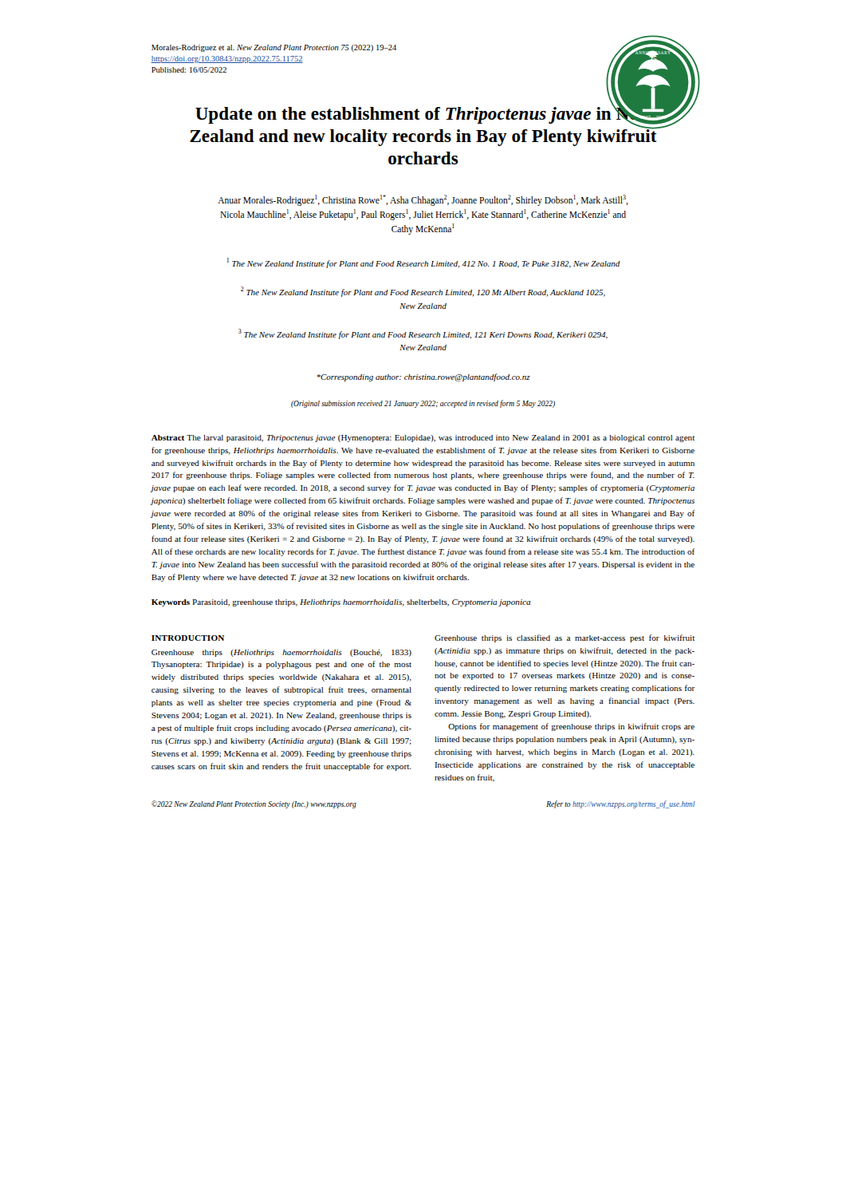Morales-Rodriguez et al. New Zealand Plant Protection 75 (2022) 19–24
https://doi.org/10.30843/nzpp.2022.75.11752
Published: 16/05/2022
1947 – 2022 ANNIVERSARY 75
Update on the establishment of Thripoctenus javae in New Zealand and new locality records in Bay of Plenty kiwifruit orchards
Anuar Morales-Rodriguez1, Christina Rowe1*, Asha Chhagan2, Joanne Poulton2, Shirley Dobson1, Mark Astill3,
Nicola Mauchline1, Aleise Puketapu1, Paul Rogers1, Juliet Herrick1, Kate Stannard1, Catherine McKenzie1 and
Cathy McKenna1
1 The New Zealand Institute for Plant and Food Research Limited, 412 No. 1 Road, Te Puke 3182, New Zealand
2 The New Zealand Institute for Plant and Food Research Limited, 120 Mt Albert Road, Auckland 1025,
New Zealand
3 The New Zealand Institute for Plant and Food Research Limited, 121 Keri Downs Road, Kerikeri 0294,
New Zealand
*Corresponding author: christina.rowe@plantandfood.co.nz
(Original submission received 21 January 2022; accepted in revised form 5 May 2022)
Abstract The larval parasitoid, Thripoctenus javae (Hymenoptera: Eulopidae), was introduced into New Zealand in 2001 as a biological control agent for greenhouse thrips, Heliothrips haemorrhoidalis. We have re-evaluated the establishment of T. javae at the release sites from Kerikeri to Gisborne and surveyed kiwifruit orchards in the Bay of Plenty to determine how widespread the parasitoid has become. Release sites were surveyed in autumn 2017 for greenhouse thrips. Foliage samples were collected from numerous host plants, where greenhouse thrips were found, and the number of T. javae pupae on each leaf were recorded. In 2018, a second survey for T. javae was conducted in Bay of Plenty; samples of cryptomeria (Cryptomeria japonica) shelterbelt foliage were collected from 65 kiwifruit orchards. Foliage samples were washed and pupae of T. javae were counted. Thripoctenus javae were recorded at 80% of the original release sites from Kerikeri to Gisborne. The parasitoid was found at all sites in Whangarei and Bay of Plenty, 50% of sites in Kerikeri, 33% of revisited sites in Gisborne as well as the single site in Auckland. No host populations of greenhouse thrips were found at four release sites (Kerikeri = 2 and Gisborne = 2). In Bay of Plenty, T. javae were found at 32 kiwifruit orchards (49% of the total surveyed). All of these orchards are new locality records for T. javae. The furthest distance T. javae was found from a release site was 55.4 km. The introduction of T. javae into New Zealand has been successful with the parasitoid recorded at 80% of the original release sites after 17 years. Dispersal is evident in the Bay of Plenty where we have detected T. javae at 32 new locations on kiwifruit orchards.
Keywords Parasitoid, greenhouse thrips, Heliothrips haemorrhoidalis, shelterbelts, Cryptomeria japonica
INTRODUCTION
Greenhouse thrips (Heliothrips haemorrhoidalis (Bouché, 1833) Thysanoptera: Thripidae) is a polyphagous pest and one of the most widely distributed thrips species worldwide (Nakahara et al. 2015), causing silvering to the leaves of subtropical fruit trees, ornamental plants as well as shelter tree species cryptomeria and pine (Froud & Stevens 2004; Logan et al. 2021). In New Zealand, greenhouse thrips is a pest of multiple fruit crops including avocado (Persea americana), citrus (Citrus spp.) and kiwiberry (Actinidia arguta) (Blank & Gill 1997; Stevens et al. 1999; McKenna et al. 2009). Feeding by greenhouse thrips causes scars on fruit skin and renders the fruit unacceptable for export. Greenhouse thrips is classified as a market-access pest for kiwifruit (Actinidia spp.) as immature thrips on kiwifruit, detected in the packhouse, cannot be identified to species level (Hintze 2020). The fruit cannot be exported to 17 overseas markets (Hintze 2020) and is consequently redirected to lower returning markets creating complications for inventory management as well as having a financial impact (Pers. comm. Jessie Bong, Zespri Group Limited).
Options for management of greenhouse thrips in kiwifruit crops are limited because thrips population numbers peak in April (Autumn), synchronising with harvest, which begins in March (Logan et al. 2021). Insecticide applications are constrained by the risk of unacceptable residues on fruit,
©2022 New Zealand Plant Protection Society (Inc.) www.nzpps.org Refer to http://www.nzpps.org/terms_of_use.html